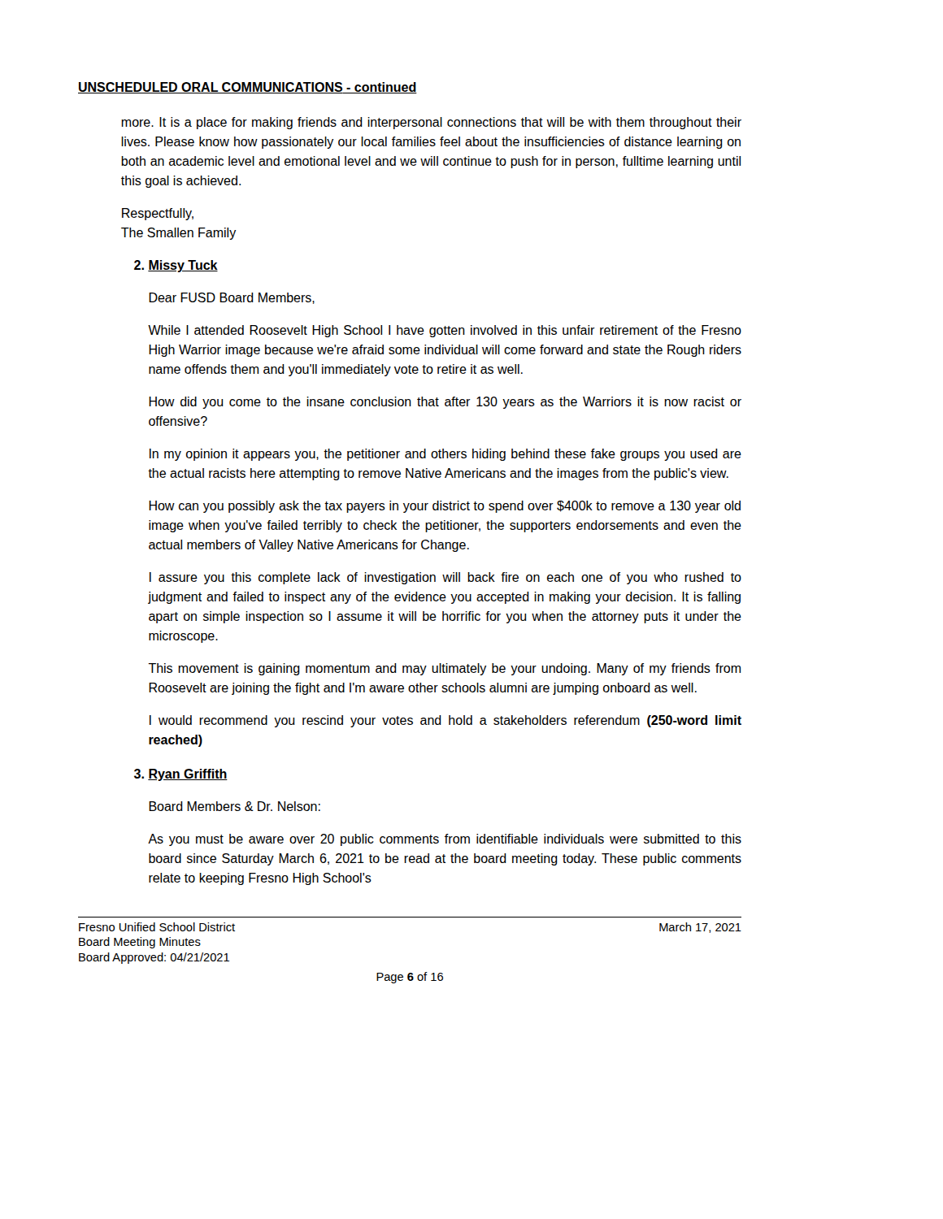UNSCHEDULED ORAL COMMUNICATIONS - continued
more. It is a place for making friends and interpersonal connections that will be with them throughout their lives. Please know how passionately our local families feel about the insufficiencies of distance learning on both an academic level and emotional level and we will continue to push for in person, fulltime learning until this goal is achieved.
Respectfully,
The Smallen Family
Missy Tuck
Dear FUSD Board Members,
While I attended Roosevelt High School I have gotten involved in this unfair retirement of the Fresno High Warrior image because we're afraid some individual will come forward and state the Rough riders name offends them and you'll immediately vote to retire it as well.
How did you come to the insane conclusion that after 130 years as the Warriors it is now racist or offensive?
In my opinion it appears you, the petitioner and others hiding behind these fake groups you used are the actual racists here attempting to remove Native Americans and the images from the public's view.
How can you possibly ask the tax payers in your district to spend over $400k to remove a 130 year old image when you've failed terribly to check the petitioner, the supporters endorsements and even the actual members of Valley Native Americans for Change.
I assure you this complete lack of investigation will back fire on each one of you who rushed to judgment and failed to inspect any of the evidence you accepted in making your decision. It is falling apart on simple inspection so I assume it will be horrific for you when the attorney puts it under the microscope.
This movement is gaining momentum and may ultimately be your undoing. Many of my friends from Roosevelt are joining the fight and I'm aware other schools alumni are jumping onboard as well.
I would recommend you rescind your votes and hold a stakeholders referendum (250-word limit reached)
Ryan Griffith
Board Members & Dr. Nelson:
As you must be aware over 20 public comments from identifiable individuals were submitted to this board since Saturday March 6, 2021 to be read at the board meeting today. These public comments relate to keeping Fresno High School's
Fresno Unified School District March 17, 2021
Board Meeting Minutes
Board Approved: 04/21/2021
Page 6 of 16